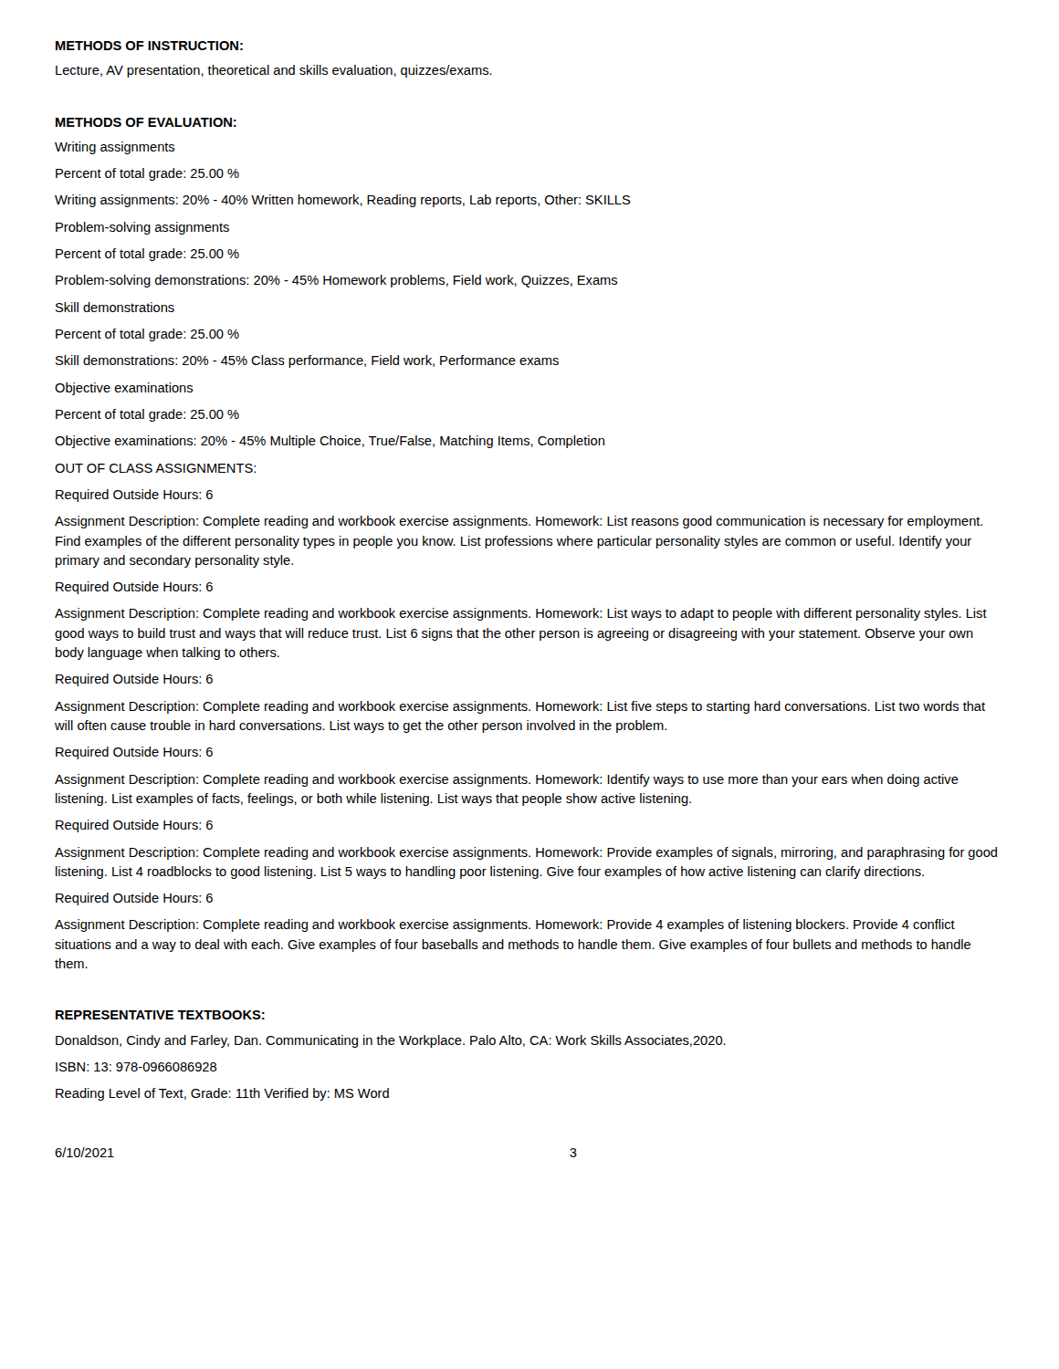METHODS OF INSTRUCTION:
Lecture, AV presentation, theoretical and skills evaluation, quizzes/exams.
METHODS OF EVALUATION:
Writing assignments
Percent of total grade: 25.00 %
Writing assignments: 20% - 40% Written homework, Reading reports, Lab reports, Other: SKILLS
Problem-solving assignments
Percent of total grade: 25.00 %
Problem-solving demonstrations: 20% - 45% Homework problems, Field work, Quizzes, Exams
Skill demonstrations
Percent of total grade: 25.00 %
Skill demonstrations: 20% - 45% Class performance, Field work, Performance exams
Objective examinations
Percent of total grade: 25.00 %
Objective examinations: 20% - 45% Multiple Choice, True/False, Matching Items, Completion
OUT OF CLASS ASSIGNMENTS:
Required Outside Hours: 6
Assignment Description: Complete reading and workbook exercise assignments. Homework: List reasons good communication is necessary for employment. Find examples of the different personality types in people you know. List professions where particular personality styles are common or useful. Identify your primary and secondary personality style.
Required Outside Hours: 6
Assignment Description: Complete reading and workbook exercise assignments. Homework: List ways to adapt to people with different personality styles. List good ways to build trust and ways that will reduce trust. List 6 signs that the other person is agreeing or disagreeing with your statement. Observe your own body language when talking to others.
Required Outside Hours: 6
Assignment Description: Complete reading and workbook exercise assignments. Homework: List five steps to starting hard conversations. List two words that will often cause trouble in hard conversations. List ways to get the other person involved in the problem.
Required Outside Hours: 6
Assignment Description: Complete reading and workbook exercise assignments. Homework: Identify ways to use more than your ears when doing active listening. List examples of facts, feelings, or both while listening. List ways that people show active listening.
Required Outside Hours: 6
Assignment Description: Complete reading and workbook exercise assignments. Homework: Provide examples of signals, mirroring, and paraphrasing for good listening. List 4 roadblocks to good listening. List 5 ways to handling poor listening. Give four examples of how active listening can clarify directions.
Required Outside Hours: 6
Assignment Description: Complete reading and workbook exercise assignments. Homework: Provide 4 examples of listening blockers. Provide 4 conflict situations and a way to deal with each. Give examples of four baseballs and methods to handle them. Give examples of four bullets and methods to handle them.
REPRESENTATIVE TEXTBOOKS:
Donaldson, Cindy and Farley, Dan. Communicating in the Workplace. Palo Alto, CA: Work Skills Associates,2020.
ISBN: 13: 978-0966086928
Reading Level of Text, Grade: 11th Verified by: MS Word
6/10/2021 3